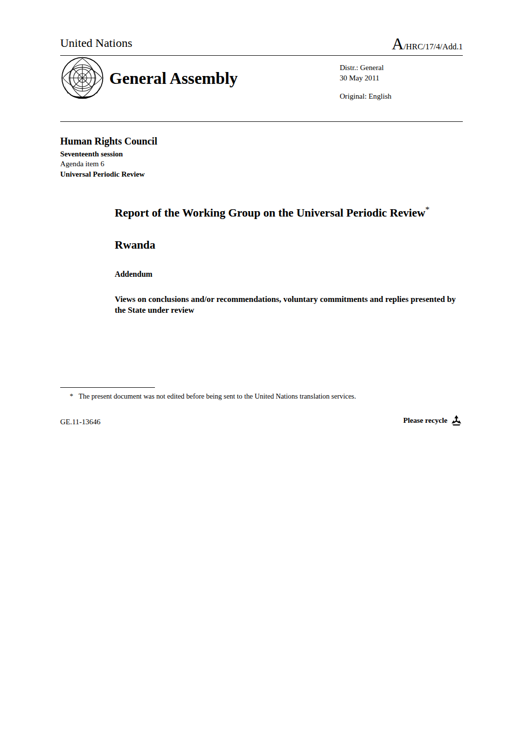United Nations
A/HRC/17/4/Add.1
General Assembly
Distr.: General
30 May 2011
Original: English
Human Rights Council
Seventeenth session
Agenda item 6
Universal Periodic Review
Report of the Working Group on the Universal Periodic Review*
Rwanda
Addendum
Views on conclusions and/or recommendations, voluntary commitments and replies presented by the State under review
* The present document was not edited before being sent to the United Nations translation services.
GE.11-13646 Please recycle